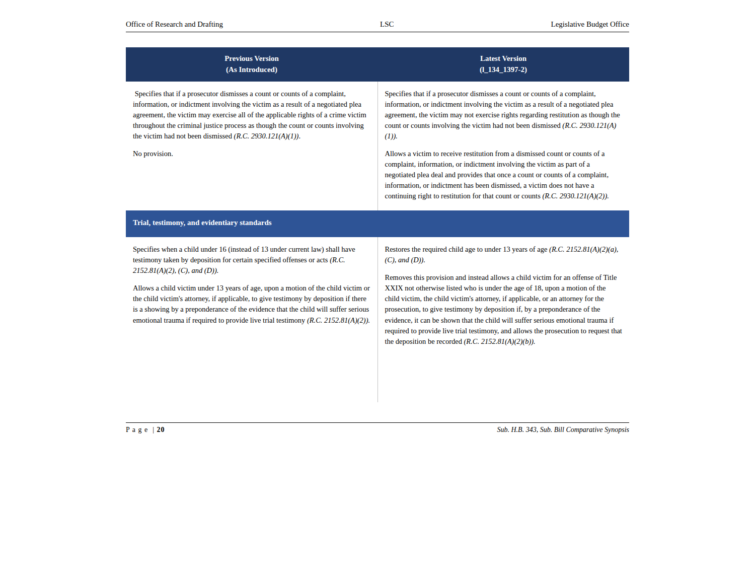Office of Research and Drafting
LSC
Legislative Budget Office
| Previous Version (As Introduced) | Latest Version (l_134_1397-2) |
| --- | --- |
| Specifies that if a prosecutor dismisses a count or counts of a complaint, information, or indictment involving the victim as a result of a negotiated plea agreement, the victim may exercise all of the applicable rights of a crime victim throughout the criminal justice process as though the count or counts involving the victim had not been dismissed (R.C. 2930.121(A)(1)) . No provision. | Specifies that if a prosecutor dismisses a count or counts of a complaint, information, or indictment involving the victim as a result of a negotiated plea agreement, the victim may not exercise rights regarding restitution as though the count or counts involving the victim had not been dismissed (R.C. 2930.121(A)(1)). Allows a victim to receive restitution from a dismissed count or counts of a complaint, information, or indictment involving the victim as part of a negotiated plea deal and provides that once a count or counts of a complaint, information, or indictment has been dismissed, a victim does not have a continuing right to restitution for that count or counts (R.C. 2930.121(A)(2)). |
| Trial, testimony, and evidentiary standards |
| Specifies when a child under 16 (instead of 13 under current law) shall have testimony taken by deposition for certain specified offenses or acts (R.C. 2152.81(A)(2), (C), and (D)). Allows a child victim under 13 years of age, upon a motion of the child victim or the child victim's attorney, if applicable, to give testimony by deposition if there is a showing by a preponderance of the evidence that the child will suffer serious emotional trauma if required to provide live trial testimony (R.C. 2152.81(A)(2)). | Restores the required child age to under 13 years of age (R.C. 2152.81(A)(2)(a), (C), and (D)). Removes this provision and instead allows a child victim for an offense of Title XXIX not otherwise listed who is under the age of 18, upon a motion of the child victim, the child victim's attorney, if applicable, or an attorney for the prosecution, to give testimony by deposition if, by a preponderance of the evidence, it can be shown that the child will suffer serious emotional trauma if required to provide live trial testimony, and allows the prosecution to request that the deposition be recorded (R.C. 2152.81(A)(2)(b)). |
P a g e | 20
Sub. H.B. 343, Sub. Bill Comparative Synopsis